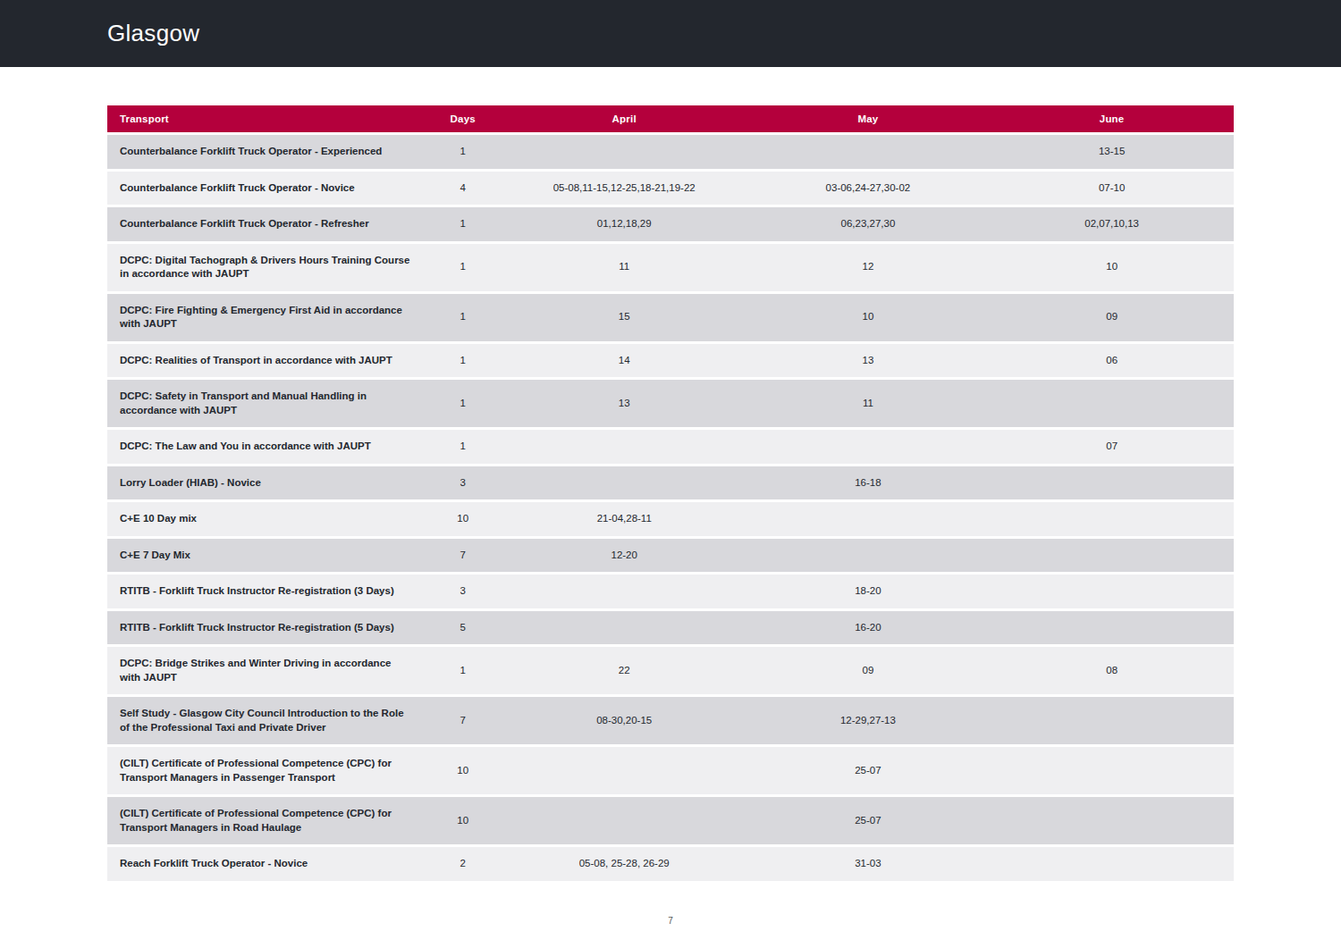Glasgow
| Transport | Days | April | May | June |
| --- | --- | --- | --- | --- |
| Counterbalance Forklift Truck Operator - Experienced | 1 | | | 13-15 |
| Counterbalance Forklift Truck Operator - Novice | 4 | 05-08,11-15,12-25,18-21,19-22 | 03-06,24-27,30-02 | 07-10 |
| Counterbalance Forklift Truck Operator - Refresher | 1 | 01,12,18,29 | 06,23,27,30 | 02,07,10,13 |
| DCPC: Digital Tachograph & Drivers Hours Training Course in accordance with JAUPT | 1 | 11 | 12 | 10 |
| DCPC: Fire Fighting & Emergency First Aid in accordance with JAUPT | 1 | 15 | 10 | 09 |
| DCPC: Realities of Transport in accordance with JAUPT | 1 | 14 | 13 | 06 |
| DCPC: Safety in Transport and Manual Handling in accordance with JAUPT | 1 | 13 | 11 | |
| DCPC: The Law and You in accordance with JAUPT | 1 | | | 07 |
| Lorry Loader (HIAB) - Novice | 3 | | 16-18 | |
| C+E 10 Day mix | 10 | 21-04,28-11 | | |
| C+E 7 Day Mix | 7 | 12-20 | | |
| RTITB - Forklift Truck Instructor Re-registration (3 Days) | 3 | | 18-20 | |
| RTITB - Forklift Truck Instructor Re-registration (5 Days) | 5 | | 16-20 | |
| DCPC: Bridge Strikes and Winter Driving in accordance with JAUPT | 1 | 22 | 09 | 08 |
| Self Study - Glasgow City Council Introduction to the Role of the Professional Taxi and Private Driver | 7 | 08-30,20-15 | 12-29,27-13 | |
| (CILT) Certificate of Professional Competence (CPC) for Transport Managers in Passenger Transport | 10 | | 25-07 | |
| (CILT) Certificate of Professional Competence (CPC) for Transport Managers in Road Haulage | 10 | | 25-07 | |
| Reach Forklift Truck Operator - Novice | 2 | 05-08, 25-28, 26-29 | 31-03 | |
7